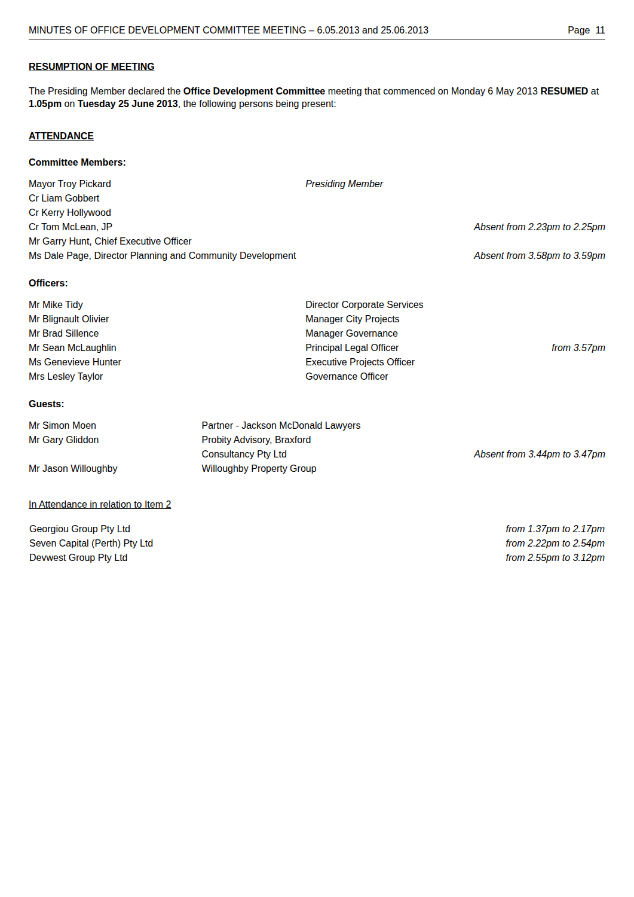MINUTES OF OFFICE DEVELOPMENT COMMITTEE MEETING – 6.05.2013 and 25.06.2013
Page 11
RESUMPTION OF MEETING
The Presiding Member declared the Office Development Committee meeting that commenced on Monday 6 May 2013 RESUMED at 1.05pm on Tuesday 25 June 2013, the following persons being present:
ATTENDANCE
Committee Members:
| Mayor Troy Pickard | Presiding Member |
| Cr Liam Gobbert | |
| Cr Kerry Hollywood | |
| Cr Tom McLean, JP | Absent from 2.23pm to 2.25pm |
| Mr Garry Hunt, Chief Executive Officer | |
| Ms Dale Page, Director Planning and Community Development | Absent from 3.58pm to 3.59pm |
Officers:
| Mr Mike Tidy | Director Corporate Services | |
| Mr Blignault Olivier | Manager City Projects | |
| Mr Brad Sillence | Manager Governance | |
| Mr Sean McLaughlin | Principal Legal Officer | from 3.57pm |
| Ms Genevieve Hunter | Executive Projects Officer | |
| Mrs Lesley Taylor | Governance Officer | |
Guests:
| Mr Simon Moen | Partner - Jackson McDonald Lawyers | |
| Mr Gary Gliddon | Probity Advisory, Braxford | |
| | Consultancy Pty Ltd | Absent from 3.44pm to 3.47pm |
| Mr Jason Willoughby | Willoughby Property Group | |
In Attendance in relation to Item 2
| Georgiou Group Pty Ltd | from 1.37pm to 2.17pm |
| Seven Capital (Perth) Pty Ltd | from 2.22pm to 2.54pm |
| Devwest Group Pty Ltd | from 2.55pm to 3.12pm |